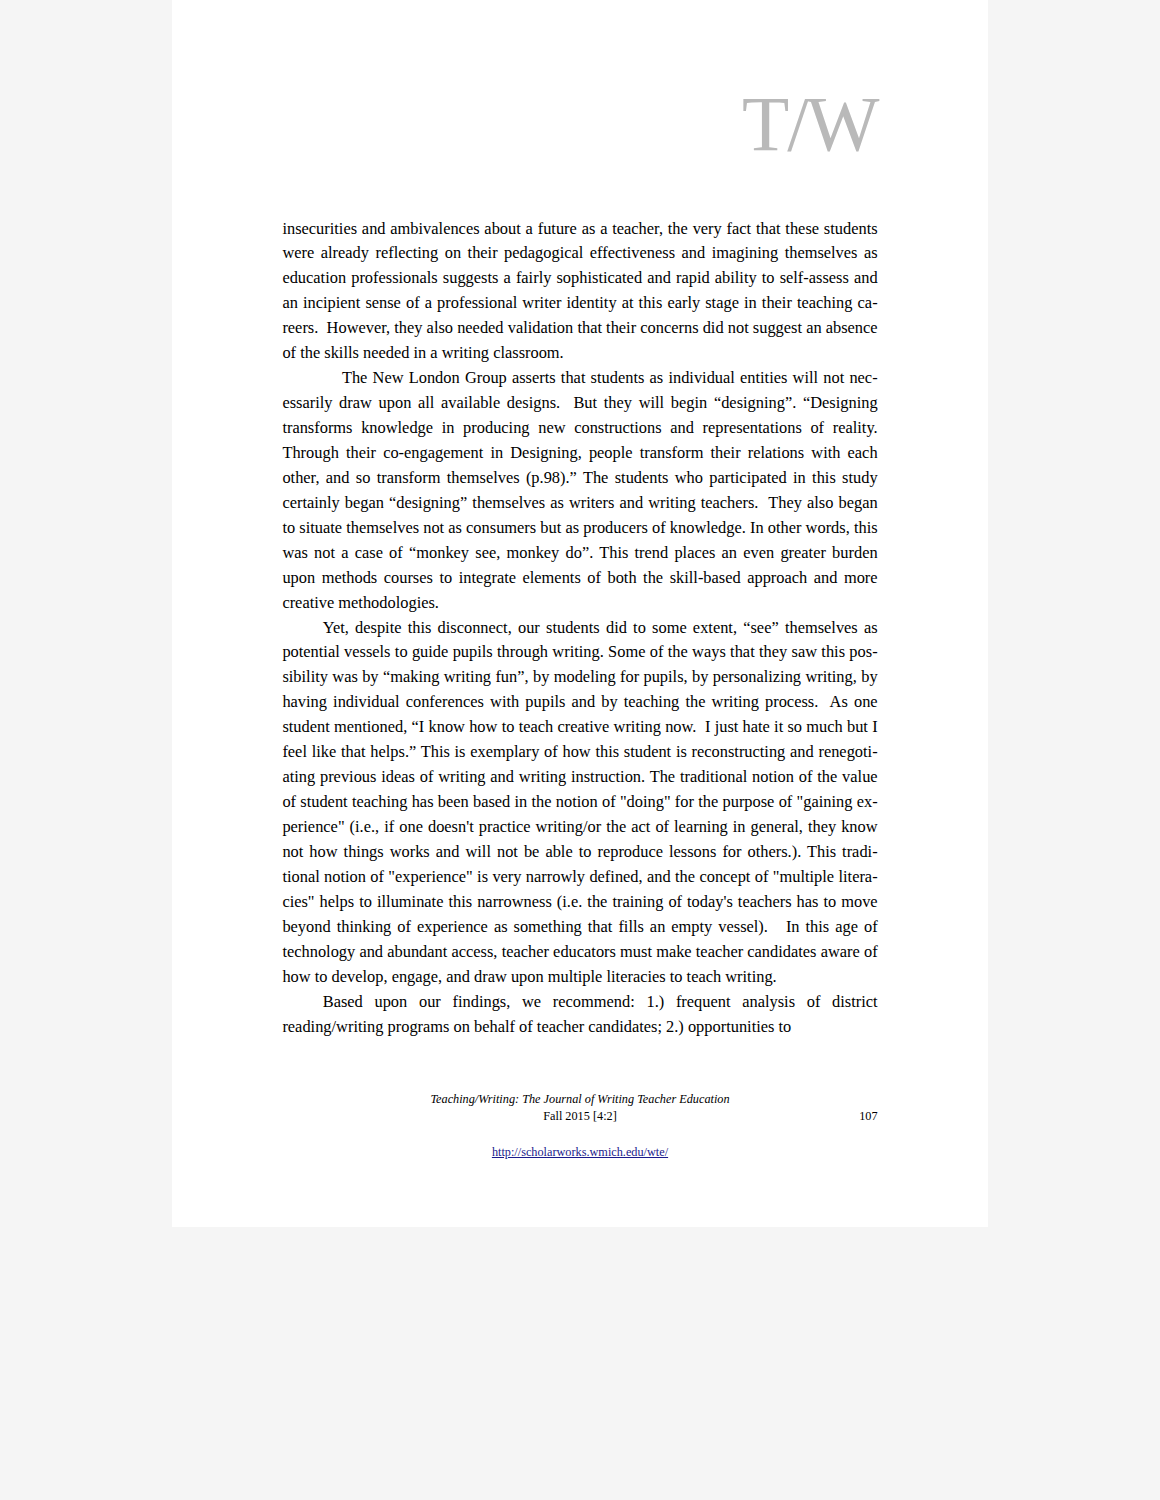T/W
insecurities and ambivalences about a future as a teacher, the very fact that these students were already reflecting on their pedagogical effectiveness and imagining themselves as education professionals suggests a fairly sophisticated and rapid ability to self-assess and an incipient sense of a professional writer identity at this early stage in their teaching careers. However, they also needed validation that their concerns did not suggest an absence of the skills needed in a writing classroom.
The New London Group asserts that students as individual entities will not necessarily draw upon all available designs. But they will begin “designing”. “Designing transforms knowledge in producing new constructions and representations of reality. Through their co-engagement in Designing, people transform their relations with each other, and so transform themselves (p.98).” The students who participated in this study certainly began “designing” themselves as writers and writing teachers. They also began to situate themselves not as consumers but as producers of knowledge. In other words, this was not a case of “monkey see, monkey do”. This trend places an even greater burden upon methods courses to integrate elements of both the skill-based approach and more creative methodologies.
Yet, despite this disconnect, our students did to some extent, “see” themselves as potential vessels to guide pupils through writing. Some of the ways that they saw this possibility was by “making writing fun”, by modeling for pupils, by personalizing writing, by having individual conferences with pupils and by teaching the writing process. As one student mentioned, “I know how to teach creative writing now. I just hate it so much but I feel like that helps.” This is exemplary of how this student is reconstructing and renegotiating previous ideas of writing and writing instruction. The traditional notion of the value of student teaching has been based in the notion of "doing" for the purpose of "gaining experience" (i.e., if one doesn't practice writing/or the act of learning in general, they know not how things works and will not be able to reproduce lessons for others.). This traditional notion of "experience" is very narrowly defined, and the concept of "multiple literacies" helps to illuminate this narrowness (i.e. the training of today's teachers has to move beyond thinking of experience as something that fills an empty vessel). In this age of technology and abundant access, teacher educators must make teacher candidates aware of how to develop, engage, and draw upon multiple literacies to teach writing.
Based upon our findings, we recommend: 1.) frequent analysis of district reading/writing programs on behalf of teacher candidates; 2.) opportunities to
Teaching/Writing: The Journal of Writing Teacher Education
Fall 2015 [4:2] 107
http://scholarworks.wmich.edu/wte/